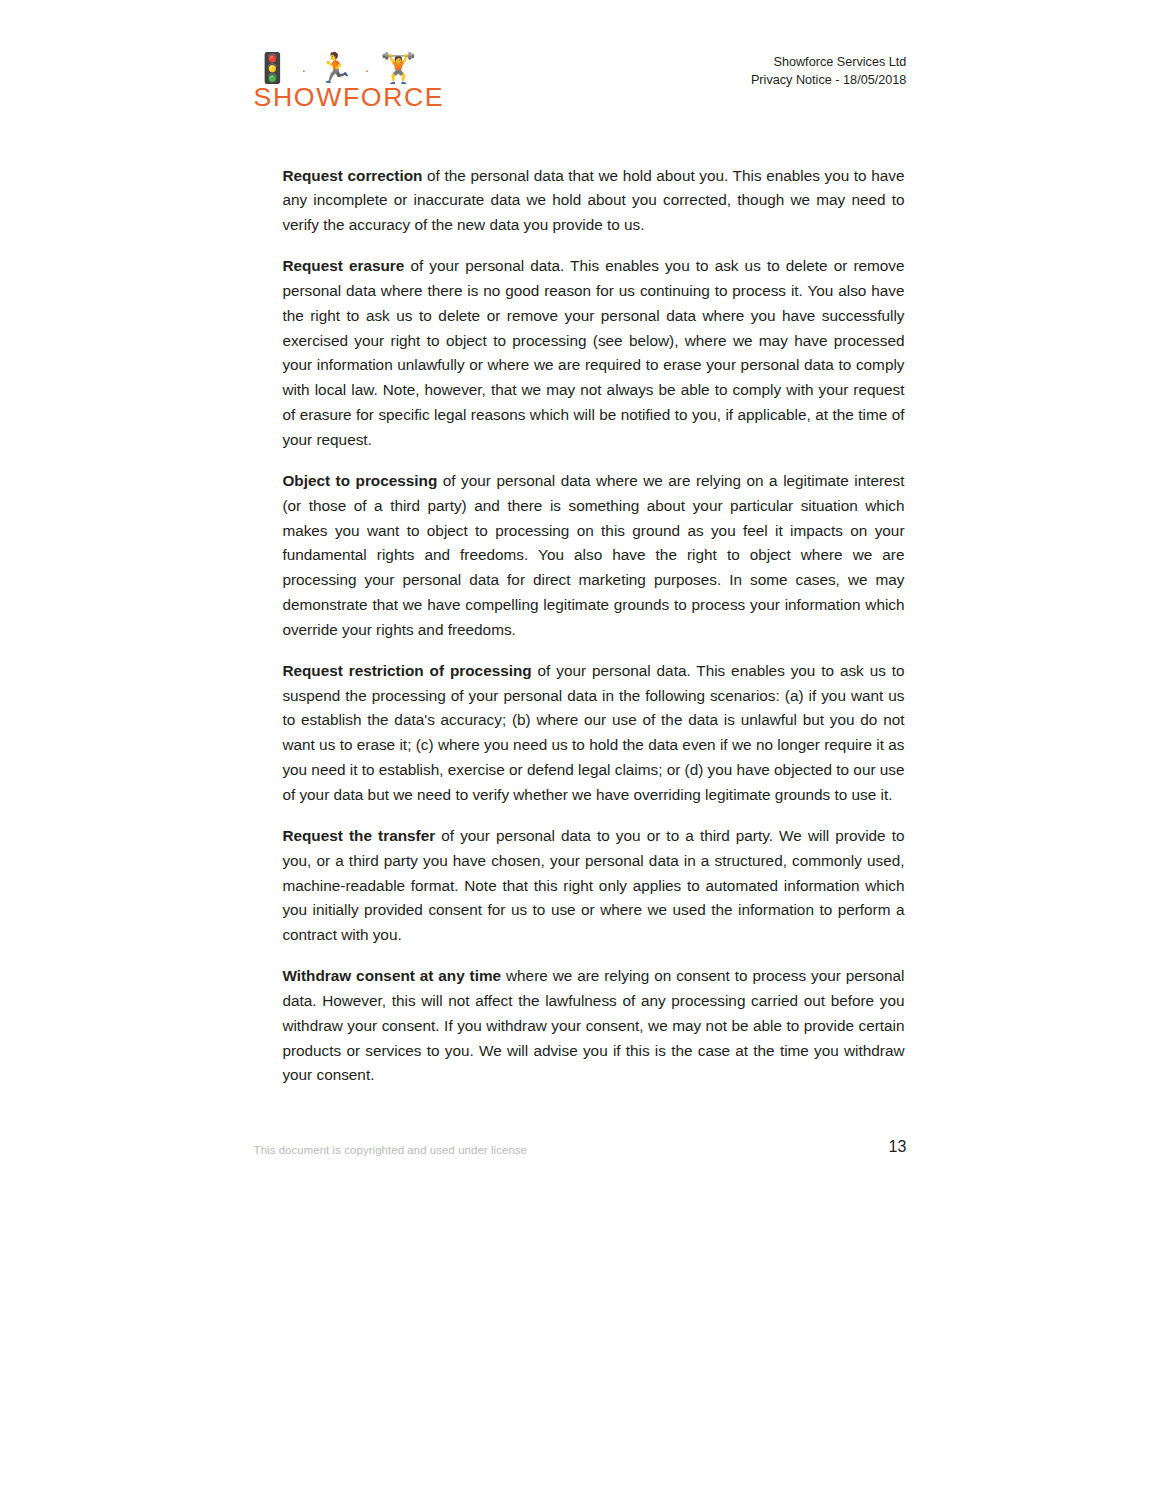🚦 · 🏃 · 🏋
SHOWFORCE
Showforce Services Ltd
Privacy Notice - 18/05/2018
Request correction of the personal data that we hold about you. This enables you to have any incomplete or inaccurate data we hold about you corrected, though we may need to verify the accuracy of the new data you provide to us.
Request erasure of your personal data. This enables you to ask us to delete or remove personal data where there is no good reason for us continuing to process it. You also have the right to ask us to delete or remove your personal data where you have successfully exercised your right to object to processing (see below), where we may have processed your information unlawfully or where we are required to erase your personal data to comply with local law. Note, however, that we may not always be able to comply with your request of erasure for specific legal reasons which will be notified to you, if applicable, at the time of your request.
Object to processing of your personal data where we are relying on a legitimate interest (or those of a third party) and there is something about your particular situation which makes you want to object to processing on this ground as you feel it impacts on your fundamental rights and freedoms. You also have the right to object where we are processing your personal data for direct marketing purposes. In some cases, we may demonstrate that we have compelling legitimate grounds to process your information which override your rights and freedoms.
Request restriction of processing of your personal data. This enables you to ask us to suspend the processing of your personal data in the following scenarios: (a) if you want us to establish the data's accuracy; (b) where our use of the data is unlawful but you do not want us to erase it; (c) where you need us to hold the data even if we no longer require it as you need it to establish, exercise or defend legal claims; or (d) you have objected to our use of your data but we need to verify whether we have overriding legitimate grounds to use it.
Request the transfer of your personal data to you or to a third party. We will provide to you, or a third party you have chosen, your personal data in a structured, commonly used, machine-readable format. Note that this right only applies to automated information which you initially provided consent for us to use or where we used the information to perform a contract with you.
Withdraw consent at any time where we are relying on consent to process your personal data. However, this will not affect the lawfulness of any processing carried out before you withdraw your consent. If you withdraw your consent, we may not be able to provide certain products or services to you. We will advise you if this is the case at the time you withdraw your consent.
This document is copyrighted and used under license
13